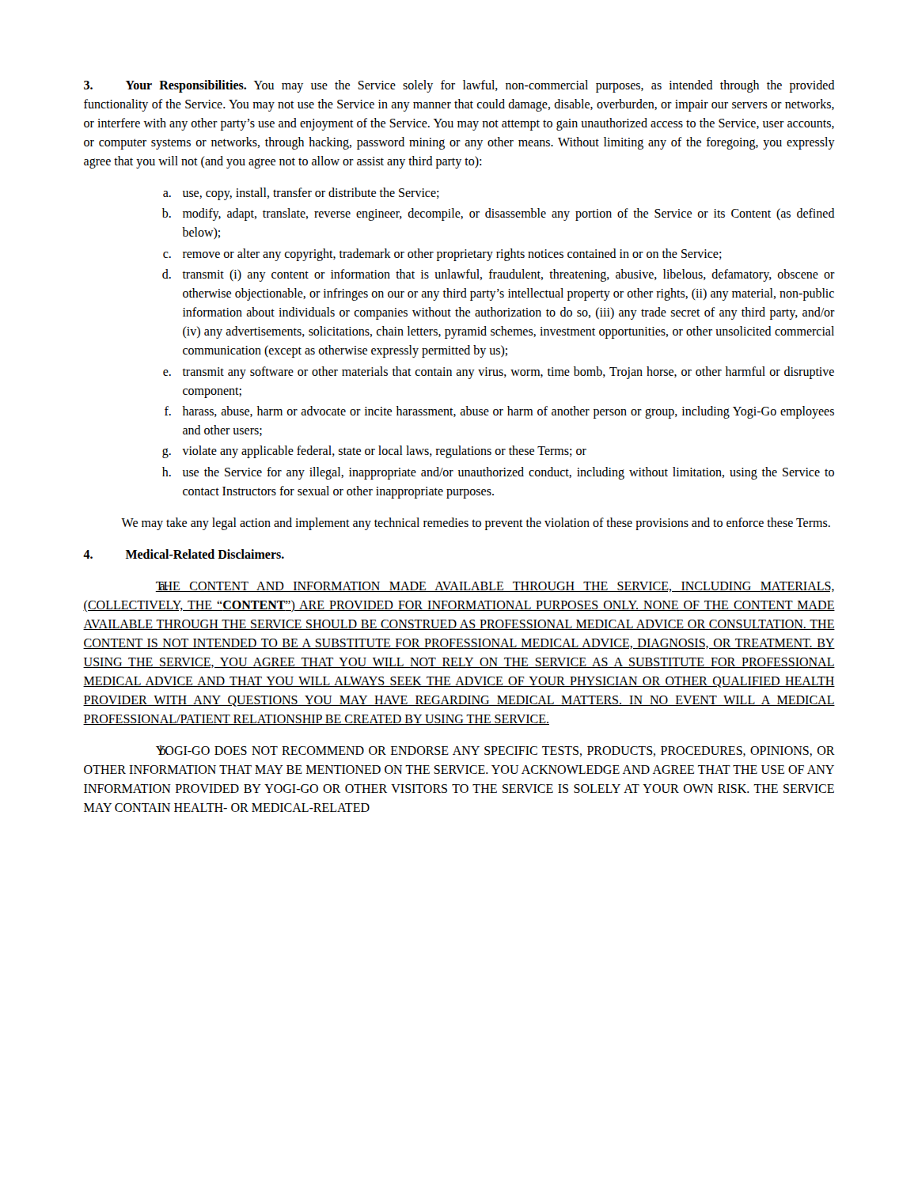3. Your Responsibilities. You may use the Service solely for lawful, non-commercial purposes, as intended through the provided functionality of the Service. You may not use the Service in any manner that could damage, disable, overburden, or impair our servers or networks, or interfere with any other party’s use and enjoyment of the Service. You may not attempt to gain unauthorized access to the Service, user accounts, or computer systems or networks, through hacking, password mining or any other means. Without limiting any of the foregoing, you expressly agree that you will not (and you agree not to allow or assist any third party to):
use, copy, install, transfer or distribute the Service;
modify, adapt, translate, reverse engineer, decompile, or disassemble any portion of the Service or its Content (as defined below);
remove or alter any copyright, trademark or other proprietary rights notices contained in or on the Service;
transmit (i) any content or information that is unlawful, fraudulent, threatening, abusive, libelous, defamatory, obscene or otherwise objectionable, or infringes on our or any third party’s intellectual property or other rights, (ii) any material, non-public information about individuals or companies without the authorization to do so, (iii) any trade secret of any third party, and/or (iv) any advertisements, solicitations, chain letters, pyramid schemes, investment opportunities, or other unsolicited commercial communication (except as otherwise expressly permitted by us);
transmit any software or other materials that contain any virus, worm, time bomb, Trojan horse, or other harmful or disruptive component;
harass, abuse, harm or advocate or incite harassment, abuse or harm of another person or group, including Yogi-Go employees and other users;
violate any applicable federal, state or local laws, regulations or these Terms; or
use the Service for any illegal, inappropriate and/or unauthorized conduct, including without limitation, using the Service to contact Instructors for sexual or other inappropriate purposes.
We may take any legal action and implement any technical remedies to prevent the violation of these provisions and to enforce these Terms.
4. Medical-Related Disclaimers.
a. THE CONTENT AND INFORMATION MADE AVAILABLE THROUGH THE SERVICE, INCLUDING MATERIALS, (COLLECTIVELY, THE “CONTENT”) ARE PROVIDED FOR INFORMATIONAL PURPOSES ONLY. NONE OF THE CONTENT MADE AVAILABLE THROUGH THE SERVICE SHOULD BE CONSTRUED AS PROFESSIONAL MEDICAL ADVICE OR CONSULTATION. THE CONTENT IS NOT INTENDED TO BE A SUBSTITUTE FOR PROFESSIONAL MEDICAL ADVICE, DIAGNOSIS, OR TREATMENT. BY USING THE SERVICE, YOU AGREE THAT YOU WILL NOT RELY ON THE SERVICE AS A SUBSTITUTE FOR PROFESSIONAL MEDICAL ADVICE AND THAT YOU WILL ALWAYS SEEK THE ADVICE OF YOUR PHYSICIAN OR OTHER QUALIFIED HEALTH PROVIDER WITH ANY QUESTIONS YOU MAY HAVE REGARDING MEDICAL MATTERS. IN NO EVENT WILL A MEDICAL PROFESSIONAL/PATIENT RELATIONSHIP BE CREATED BY USING THE SERVICE.
b. YOGI-GO DOES NOT RECOMMEND OR ENDORSE ANY SPECIFIC TESTS, PRODUCTS, PROCEDURES, OPINIONS, OR OTHER INFORMATION THAT MAY BE MENTIONED ON THE SERVICE. YOU ACKNOWLEDGE AND AGREE THAT THE USE OF ANY INFORMATION PROVIDED BY YOGI-GO OR OTHER VISITORS TO THE SERVICE IS SOLELY AT YOUR OWN RISK. THE SERVICE MAY CONTAIN HEALTH- OR MEDICAL-RELATED